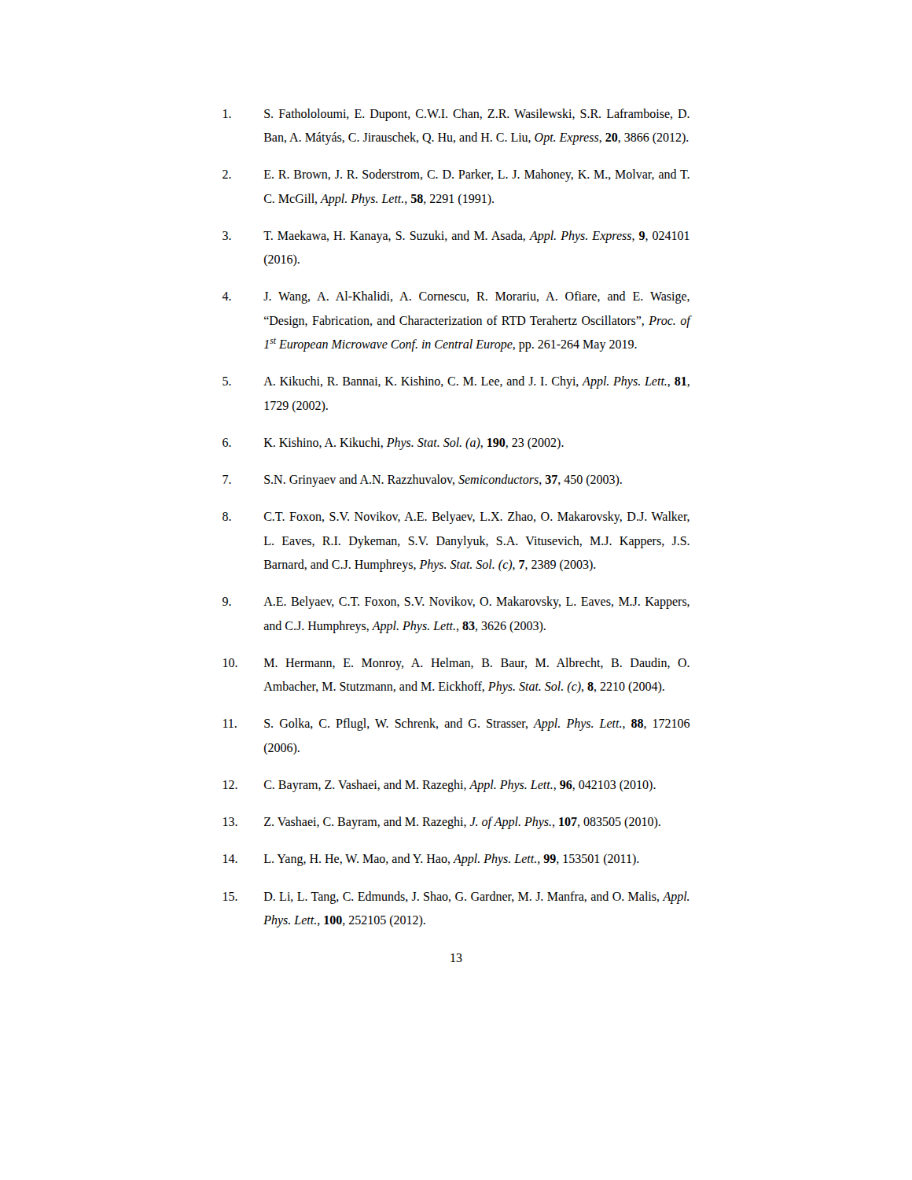S. Fathololoumi, E. Dupont, C.W.I. Chan, Z.R. Wasilewski, S.R. Laframboise, D. Ban, A. Mátyás, C. Jirauschek, Q. Hu, and H. C. Liu, Opt. Express, 20, 3866 (2012).
E. R. Brown, J. R. Soderstrom, C. D. Parker, L. J. Mahoney, K. M., Molvar, and T. C. McGill, Appl. Phys. Lett., 58, 2291 (1991).
T. Maekawa, H. Kanaya, S. Suzuki, and M. Asada, Appl. Phys. Express, 9, 024101 (2016).
J. Wang, A. Al-Khalidi, A. Cornescu, R. Morariu, A. Ofiare, and E. Wasige, “Design, Fabrication, and Characterization of RTD Terahertz Oscillators”, Proc. of 1st European Microwave Conf. in Central Europe, pp. 261-264 May 2019.
A. Kikuchi, R. Bannai, K. Kishino, C. M. Lee, and J. I. Chyi, Appl. Phys. Lett., 81, 1729 (2002).
K. Kishino, A. Kikuchi, Phys. Stat. Sol. (a), 190, 23 (2002).
S.N. Grinyaev and A.N. Razzhuvalov, Semiconductors, 37, 450 (2003).
C.T. Foxon, S.V. Novikov, A.E. Belyaev, L.X. Zhao, O. Makarovsky, D.J. Walker, L. Eaves, R.I. Dykeman, S.V. Danylyuk, S.A. Vitusevich, M.J. Kappers, J.S. Barnard, and C.J. Humphreys, Phys. Stat. Sol. (c), 7, 2389 (2003).
A.E. Belyaev, C.T. Foxon, S.V. Novikov, O. Makarovsky, L. Eaves, M.J. Kappers, and C.J. Humphreys, Appl. Phys. Lett., 83, 3626 (2003).
M. Hermann, E. Monroy, A. Helman, B. Baur, M. Albrecht, B. Daudin, O. Ambacher, M. Stutzmann, and M. Eickhoff, Phys. Stat. Sol. (c), 8, 2210 (2004).
S. Golka, C. Pflugl, W. Schrenk, and G. Strasser, Appl. Phys. Lett., 88, 172106 (2006).
C. Bayram, Z. Vashaei, and M. Razeghi, Appl. Phys. Lett., 96, 042103 (2010).
Z. Vashaei, C. Bayram, and M. Razeghi, J. of Appl. Phys., 107, 083505 (2010).
L. Yang, H. He, W. Mao, and Y. Hao, Appl. Phys. Lett., 99, 153501 (2011).
D. Li, L. Tang, C. Edmunds, J. Shao, G. Gardner, M. J. Manfra, and O. Malis, Appl. Phys. Lett., 100, 252105 (2012).
13